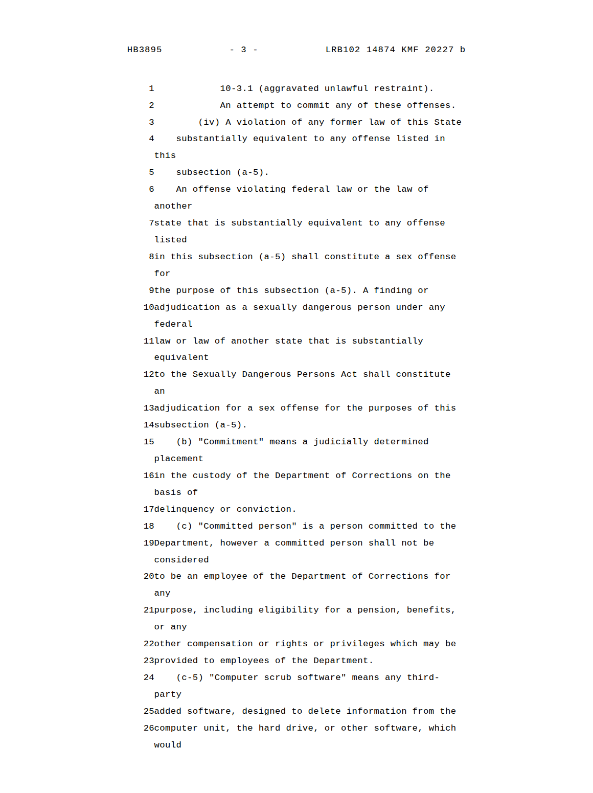HB3895 - 3 - LRB102 14874 KMF 20227 b
| 1 | 10-3.1 (aggravated unlawful restraint). |
| 2 | An attempt to commit any of these offenses. |
| 3 | (iv) A violation of any former law of this State |
| 4 | substantially equivalent to any offense listed in this |
| 5 | subsection (a-5). |
| 6 | An offense violating federal law or the law of another |
| 7 | state that is substantially equivalent to any offense listed |
| 8 | in this subsection (a-5) shall constitute a sex offense for |
| 9 | the purpose of this subsection (a-5). A finding or |
| 10 | adjudication as a sexually dangerous person under any federal |
| 11 | law or law of another state that is substantially equivalent |
| 12 | to the Sexually Dangerous Persons Act shall constitute an |
| 13 | adjudication for a sex offense for the purposes of this |
| 14 | subsection (a-5). |
| 15 | (b) "Commitment" means a judicially determined placement |
| 16 | in the custody of the Department of Corrections on the basis of |
| 17 | delinquency or conviction. |
| 18 | (c) "Committed person" is a person committed to the |
| 19 | Department, however a committed person shall not be considered |
| 20 | to be an employee of the Department of Corrections for any |
| 21 | purpose, including eligibility for a pension, benefits, or any |
| 22 | other compensation or rights or privileges which may be |
| 23 | provided to employees of the Department. |
| 24 | (c-5) "Computer scrub software" means any third-party |
| 25 | added software, designed to delete information from the |
| 26 | computer unit, the hard drive, or other software, which would |